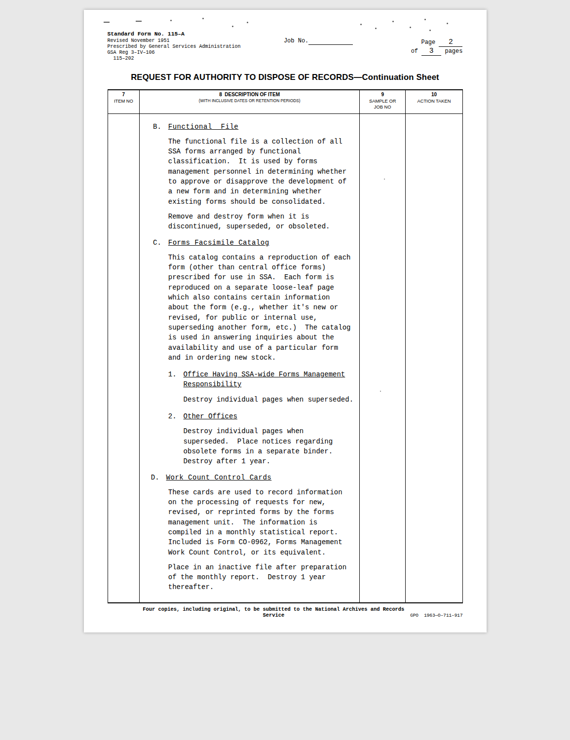Standard Form No. 115–A
Revised November 1951
Prescribed by General Services Administration
GSA Reg 3–IV–106
115–202
Job No.
Page 2
of 3 pages
REQUEST FOR AUTHORITY TO DISPOSE OF RECORDS—Continuation Sheet
| 7 ITEM NO | 8 DESCRIPTION OF ITEM (WITH INCLUSIVE DATES OR RETENTION PERIODS) | 9 SAMPLE OR JOB NO | 10 ACTION TAKEN |
| --- | --- | --- | --- |
| | B. Functional File The functional file is a collection of all SSA forms arranged by functional classification. It is used by forms management personnel in determining whether to approve or disapprove the development of a new form and in determining whether existing forms should be consolidated. Remove and destroy form when it is discontinued, superseded, or obsoleted. C. Forms Facsimile Catalog This catalog contains a reproduction of each form (other than central office forms) prescribed for use in SSA. Each form is reproduced on a separate loose-leaf page which also contains certain information about the form (e.g., whether it's new or revised, for public or internal use, superseding another form, etc.) The catalog is used in answering inquiries about the availability and use of a particular form and in ordering new stock. 1. Office Having SSA-wide Forms Management Responsibility Destroy individual pages when superseded. 2. Other Offices Destroy individual pages when superseded. Place notices regarding obsolete forms in a separate binder. Destroy after 1 year. D. Work Count Control Cards These cards are used to record information on the processing of requests for new, revised, or reprinted forms by the forms management unit. The information is compiled in a monthly statistical report. Included is Form CO-0962, Forms Management Work Count Control, or its equivalent. Place in an inactive file after preparation of the monthly report. Destroy 1 year thereafter. | | |
Four copies, including original, to be submitted to the National Archives and Records Service
GPO 1963—O–711–917